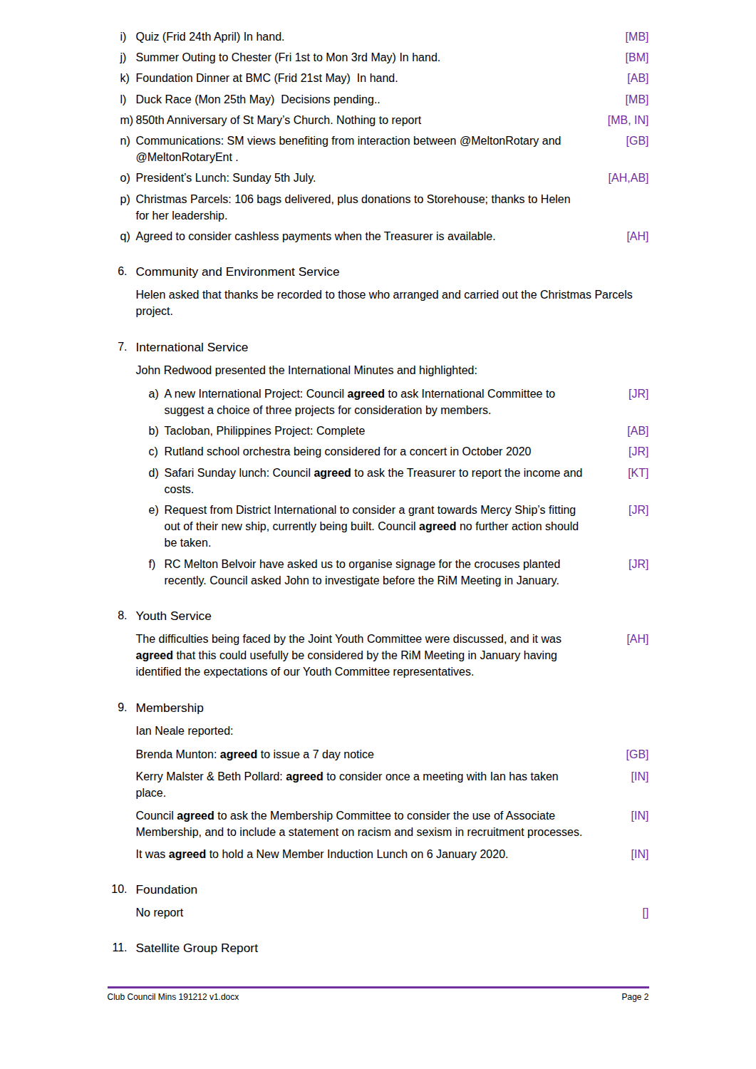i)
Quiz (Frid 24th April) In hand.
[MB]
j)
Summer Outing to Chester (Fri 1st to Mon 3rd May) In hand.
[BM]
k)
Foundation Dinner at BMC (Frid 21st May) In hand.
[AB]
l)
Duck Race (Mon 25th May) Decisions pending..
[MB]
m)
850th Anniversary of St Mary’s Church. Nothing to report
[MB, IN]
n)
Communications: SM views benefiting from interaction between @MeltonRotary and @MeltonRotaryEnt .
[GB]
o)
President’s Lunch: Sunday 5th July.
[AH,AB]
p)
Christmas Parcels: 106 bags delivered, plus donations to Storehouse; thanks to Helen for her leadership.
q)
Agreed to consider cashless payments when the Treasurer is available.
[AH]
6.
Community and Environment Service
Helen asked that thanks be recorded to those who arranged and carried out the Christmas Parcels project.
7.
International Service
John Redwood presented the International Minutes and highlighted:
a)
A new International Project: Council agreed to ask International Committee to suggest a choice of three projects for consideration by members.
[JR]
b)
Tacloban, Philippines Project: Complete
[AB]
c)
Rutland school orchestra being considered for a concert in October 2020
[JR]
d)
Safari Sunday lunch: Council agreed to ask the Treasurer to report the income and costs.
[KT]
e)
Request from District International to consider a grant towards Mercy Ship’s fitting out of their new ship, currently being built. Council agreed no further action should be taken.
[JR]
f)
RC Melton Belvoir have asked us to organise signage for the crocuses planted recently. Council asked John to investigate before the RiM Meeting in January.
[JR]
8.
Youth Service
The difficulties being faced by the Joint Youth Committee were discussed, and it was agreed that this could usefully be considered by the RiM Meeting in January having identified the expectations of our Youth Committee representatives.
[AH]
9.
Membership
Ian Neale reported:
Brenda Munton: agreed to issue a 7 day notice
[GB]
Kerry Malster & Beth Pollard: agreed to consider once a meeting with Ian has taken place.
[IN]
Council agreed to ask the Membership Committee to consider the use of Associate Membership, and to include a statement on racism and sexism in recruitment processes.
[IN]
It was agreed to hold a New Member Induction Lunch on 6 January 2020.
[IN]
10.
Foundation
No report
[]
11.
Satellite Group Report
Club Council Mins 191212 v1.docx
Page 2